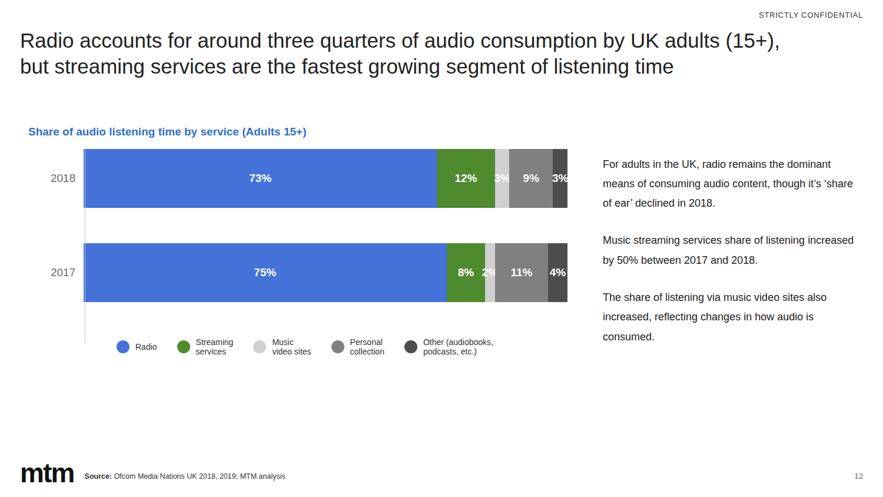STRICTLY CONFIDENTIAL
Radio accounts for around three quarters of audio consumption by UK adults (15+),
but streaming services are the fastest growing segment of listening time
Share of audio listening time by service (Adults 15+)
2018
73%
12%
3%
9%
3%
2017
75%
8%
2%
11%
4%
Radio
Streaming
services
Music
video sites
Personal
collection
Other (audiobooks,
podcasts, etc.)
For adults in the UK, radio remains the dominant means of consuming audio content, though it’s ‘share of ear’ declined in 2018.
Music streaming services share of listening increased by 50% between 2017 and 2018.
The share of listening via music video sites also increased, reflecting changes in how audio is consumed.
mtm
Source: Ofcom Media Nations UK 2018, 2019; MTM analysis
12